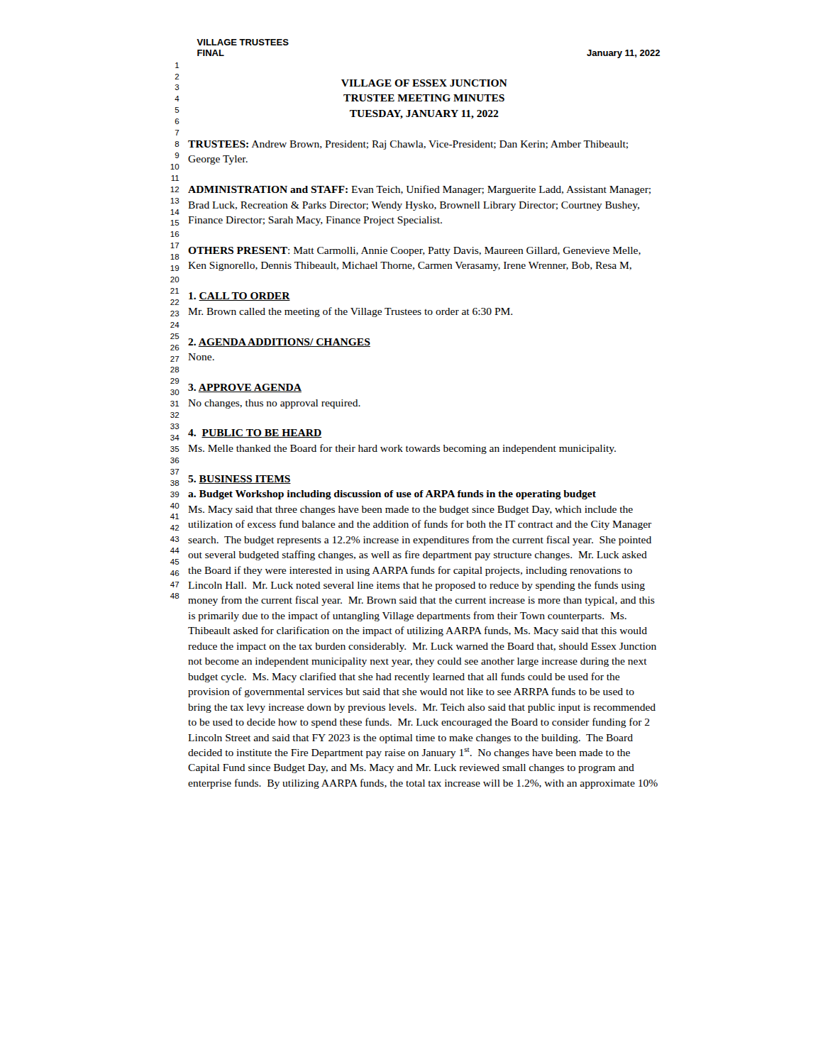VILLAGE TRUSTEES
FINAL
January 11, 2022
1
2
3
4
5
6
7
8
9
10
11
12
13
14
15
16
17
18
19
20
21
22
23
24
25
26
27
28
29
30
31
32
33
34
35
36
37
38
39
40
41
42
43
44
45
46
47
48
VILLAGE OF ESSEX JUNCTION
TRUSTEE MEETING MINUTES
TUESDAY, JANUARY 11, 2022
TRUSTEES: Andrew Brown, President; Raj Chawla, Vice-President; Dan Kerin; Amber Thibeault;
George Tyler.
ADMINISTRATION and STAFF: Evan Teich, Unified Manager; Marguerite Ladd, Assistant Manager;
Brad Luck, Recreation & Parks Director; Wendy Hysko, Brownell Library Director; Courtney Bushey,
Finance Director; Sarah Macy, Finance Project Specialist.
OTHERS PRESENT: Matt Carmolli, Annie Cooper, Patty Davis, Maureen Gillard, Genevieve Melle,
Ken Signorello, Dennis Thibeault, Michael Thorne, Carmen Verasamy, Irene Wrenner, Bob, Resa M,
1. CALL TO ORDER
Mr. Brown called the meeting of the Village Trustees to order at 6:30 PM.
2. AGENDA ADDITIONS/ CHANGES
None.
3. APPROVE AGENDA
No changes, thus no approval required.
4. PUBLIC TO BE HEARD
Ms. Melle thanked the Board for their hard work towards becoming an independent municipality.
5. BUSINESS ITEMS
a. Budget Workshop including discussion of use of ARPA funds in the operating budget
Ms. Macy said that three changes have been made to the budget since Budget Day, which include the
utilization of excess fund balance and the addition of funds for both the IT contract and the City Manager
search. The budget represents a 12.2% increase in expenditures from the current fiscal year. She pointed
out several budgeted staffing changes, as well as fire department pay structure changes. Mr. Luck asked
the Board if they were interested in using AARPA funds for capital projects, including renovations to
Lincoln Hall. Mr. Luck noted several line items that he proposed to reduce by spending the funds using
money from the current fiscal year. Mr. Brown said that the current increase is more than typical, and this
is primarily due to the impact of untangling Village departments from their Town counterparts. Ms.
Thibeault asked for clarification on the impact of utilizing AARPA funds, Ms. Macy said that this would
reduce the impact on the tax burden considerably. Mr. Luck warned the Board that, should Essex Junction
not become an independent municipality next year, they could see another large increase during the next
budget cycle. Ms. Macy clarified that she had recently learned that all funds could be used for the
provision of governmental services but said that she would not like to see ARRPA funds to be used to
bring the tax levy increase down by previous levels. Mr. Teich also said that public input is recommended
to be used to decide how to spend these funds. Mr. Luck encouraged the Board to consider funding for 2
Lincoln Street and said that FY 2023 is the optimal time to make changes to the building. The Board
decided to institute the Fire Department pay raise on January 1st. No changes have been made to the
Capital Fund since Budget Day, and Ms. Macy and Mr. Luck reviewed small changes to program and
enterprise funds. By utilizing AARPA funds, the total tax increase will be 1.2%, with an approximate 10%